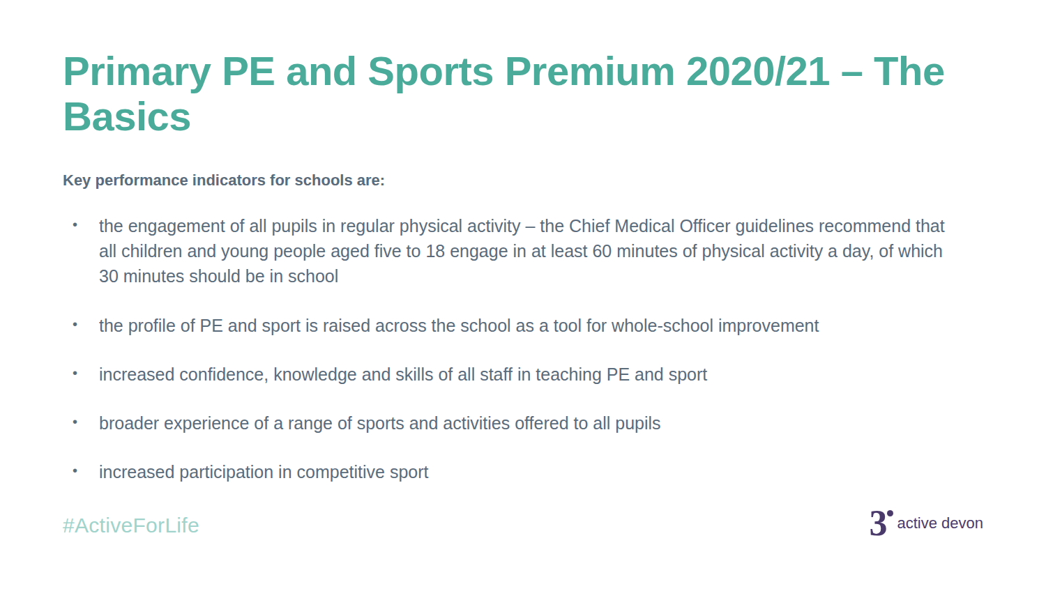Primary PE and Sports Premium 2020/21 – The Basics
Key performance indicators for schools are:
the engagement of all pupils in regular physical activity – the Chief Medical Officer guidelines recommend that all children and young people aged five to 18 engage in at least 60 minutes of physical activity a day, of which 30 minutes should be in school
the profile of PE and sport is raised across the school as a tool for whole-school improvement
increased confidence, knowledge and skills of all staff in teaching PE and sport
broader experience of a range of sports and activities offered to all pupils
increased participation in competitive sport
#ActiveForLife
3 active devon